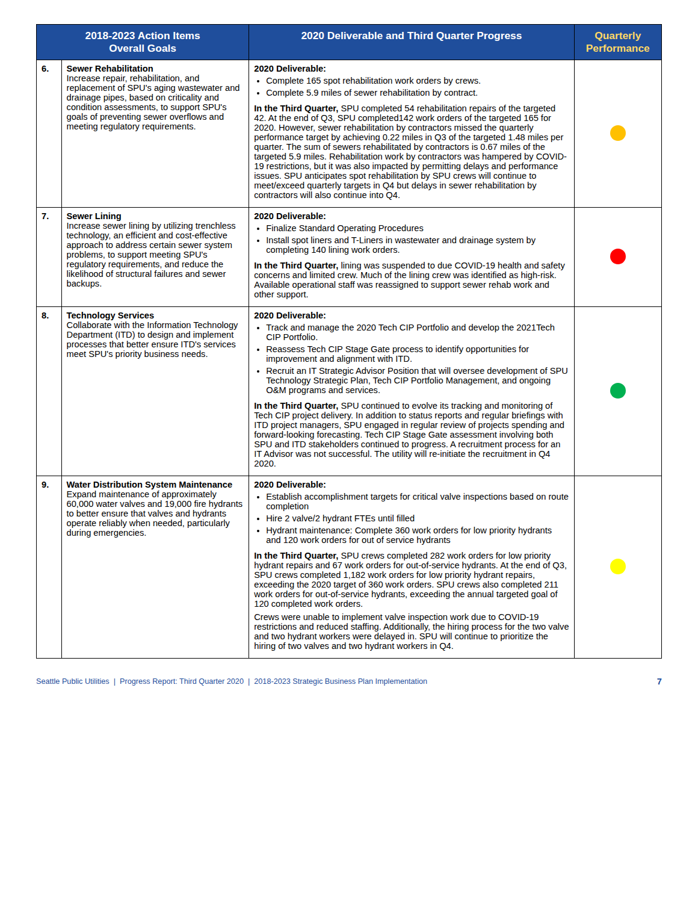| 2018-2023 Action Items Overall Goals | 2020 Deliverable and Third Quarter Progress | Quarterly Performance |
| --- | --- | --- |
| 6. | Sewer Rehabilitation Increase repair, rehabilitation, and replacement of SPU's aging wastewater and drainage pipes, based on criticality and condition assessments, to support SPU's goals of preventing sewer overflows and meeting regulatory requirements. | 2020 Deliverable: Complete 165 spot rehabilitation work orders by crews. Complete 5.9 miles of sewer rehabilitation by contract. In the Third Quarter, SPU completed 54 rehabilitation repairs of the targeted 42. At the end of Q3, SPU completed142 work orders of the targeted 165 for 2020. However, sewer rehabilitation by contractors missed the quarterly performance target by achieving 0.22 miles in Q3 of the targeted 1.48 miles per quarter. The sum of sewers rehabilitated by contractors is 0.67 miles of the targeted 5.9 miles. Rehabilitation work by contractors was hampered by COVID-19 restrictions, but it was also impacted by permitting delays and performance issues. SPU anticipates spot rehabilitation by SPU crews will continue to meet/exceed quarterly targets in Q4 but delays in sewer rehabilitation by contractors will also continue into Q4. | |
| 7. | Sewer Lining Increase sewer lining by utilizing trenchless technology, an efficient and cost-effective approach to address certain sewer system problems, to support meeting SPU's regulatory requirements, and reduce the likelihood of structural failures and sewer backups. | 2020 Deliverable: Finalize Standard Operating Procedures Install spot liners and T-Liners in wastewater and drainage system by completing 140 lining work orders. In the Third Quarter, lining was suspended to due COVID-19 health and safety concerns and limited crew. Much of the lining crew was identified as high-risk. Available operational staff was reassigned to support sewer rehab work and other support. | |
| 8. | Technology Services Collaborate with the Information Technology Department (ITD) to design and implement processes that better ensure ITD's services meet SPU's priority business needs. | 2020 Deliverable: Track and manage the 2020 Tech CIP Portfolio and develop the 2021Tech CIP Portfolio. Reassess Tech CIP Stage Gate process to identify opportunities for improvement and alignment with ITD. Recruit an IT Strategic Advisor Position that will oversee development of SPU Technology Strategic Plan, Tech CIP Portfolio Management, and ongoing O&M programs and services. In the Third Quarter, SPU continued to evolve its tracking and monitoring of Tech CIP project delivery. In addition to status reports and regular briefings with ITD project managers, SPU engaged in regular review of projects spending and forward-looking forecasting. Tech CIP Stage Gate assessment involving both SPU and ITD stakeholders continued to progress. A recruitment process for an IT Advisor was not successful. The utility will re-initiate the recruitment in Q4 2020. | |
| 9. | Water Distribution System Maintenance Expand maintenance of approximately 60,000 water valves and 19,000 fire hydrants to better ensure that valves and hydrants operate reliably when needed, particularly during emergencies. | 2020 Deliverable: Establish accomplishment targets for critical valve inspections based on route completion Hire 2 valve/2 hydrant FTEs until filled Hydrant maintenance: Complete 360 work orders for low priority hydrants and 120 work orders for out of service hydrants In the Third Quarter, SPU crews completed 282 work orders for low priority hydrant repairs and 67 work orders for out-of-service hydrants. At the end of Q3, SPU crews completed 1,182 work orders for low priority hydrant repairs, exceeding the 2020 target of 360 work orders. SPU crews also completed 211 work orders for out-of-service hydrants, exceeding the annual targeted goal of 120 completed work orders. Crews were unable to implement valve inspection work due to COVID-19 restrictions and reduced staffing. Additionally, the hiring process for the two valve and two hydrant workers were delayed in. SPU will continue to prioritize the hiring of two valves and two hydrant workers in Q4. | |
Seattle Public Utilities | Progress Report: Third Quarter 2020 | 2018-2023 Strategic Business Plan Implementation
7